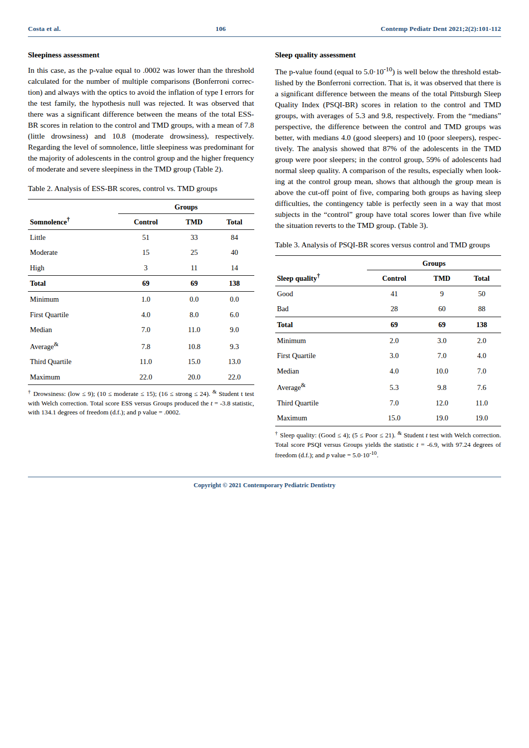Costa et al. 106 Contemp Pediatr Dent 2021;2(2):101-112
Sleepiness assessment
In this case, as the p-value equal to .0002 was lower than the threshold calculated for the number of multiple comparisons (Bonferroni correction) and always with the optics to avoid the inflation of type I errors for the test family, the hypothesis null was rejected. It was observed that there was a significant difference between the means of the total ESS-BR scores in relation to the control and TMD groups, with a mean of 7.8 (little drowsiness) and 10.8 (moderate drowsiness), respectively. Regarding the level of somnolence, little sleepiness was predominant for the majority of adolescents in the control group and the higher frequency of moderate and severe sleepiness in the TMD group (Table 2).
Table 2. Analysis of ESS-BR scores, control vs. TMD groups
| | Groups |
| --- | --- |
| Somnolence † | Control | TMD | Total |
| Little | 51 | 33 | 84 |
| Moderate | 15 | 25 | 40 |
| High | 3 | 11 | 14 |
| Total | 69 | 69 | 138 |
| Minimum | 1.0 | 0.0 | 0.0 |
| First Quartile | 4.0 | 8.0 | 6.0 |
| Median | 7.0 | 11.0 | 9.0 |
| Average & | 7.8 | 10.8 | 9.3 |
| Third Quartile | 11.0 | 15.0 | 13.0 |
| Maximum | 22.0 | 20.0 | 22.0 |
† Drowsiness: (low ≤ 9); (10 ≤ moderate ≤ 15); (16 ≤ strong ≤ 24). & Student t test with Welch correction. Total score ESS versus Groups produced the t = -3.8 statistic, with 134.1 degrees of freedom (d.f.); and p value = .0002.
Sleep quality assessment
The p-value found (equal to 5.0·10-10) is well below the threshold established by the Bonferroni correction. That is, it was observed that there is a significant difference between the means of the total Pittsburgh Sleep Quality Index (PSQI-BR) scores in relation to the control and TMD groups, with averages of 5.3 and 9.8, respectively. From the “medians” perspective, the difference between the control and TMD groups was better, with medians 4.0 (good sleepers) and 10 (poor sleepers), respectively. The analysis showed that 87% of the adolescents in the TMD group were poor sleepers; in the control group, 59% of adolescents had normal sleep quality. A comparison of the results, especially when looking at the control group mean, shows that although the group mean is above the cut-off point of five, comparing both groups as having sleep difficulties, the contingency table is perfectly seen in a way that most subjects in the “control” group have total scores lower than five while the situation reverts to the TMD group. (Table 3).
Table 3. Analysis of PSQI-BR scores versus control and TMD groups
| | Groups |
| --- | --- |
| Sleep quality † | Control | TMD | Total |
| Good | 41 | 9 | 50 |
| Bad | 28 | 60 | 88 |
| Total | 69 | 69 | 138 |
| Minimum | 2.0 | 3.0 | 2.0 |
| First Quartile | 3.0 | 7.0 | 4.0 |
| Median | 4.0 | 10.0 | 7.0 |
| Average & | 5.3 | 9.8 | 7.6 |
| Third Quartile | 7.0 | 12.0 | 11.0 |
| Maximum | 15.0 | 19.0 | 19.0 |
† Sleep quality: (Good ≤ 4); (5 ≤ Poor ≤ 21). & Student t test with Welch correction. Total score PSQI versus Groups yields the statistic t = -6.9, with 97.24 degrees of freedom (d.f.); and p value = 5.0·10-10.
Copyright © 2021 Contemporary Pediatric Dentistry